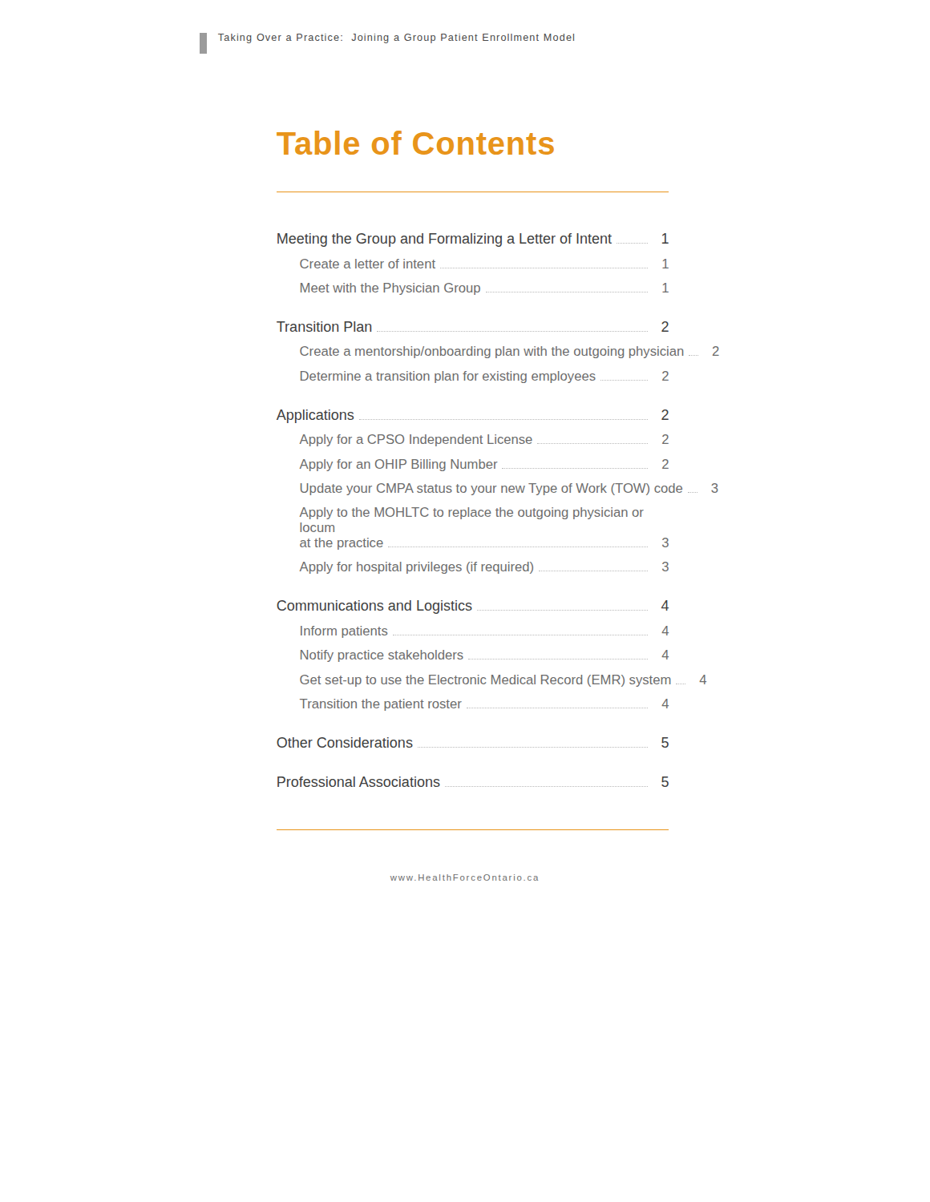Taking Over a Practice: Joining a Group Patient Enrollment Model
Table of Contents
Meeting the Group and Formalizing a Letter of Intent 1
Create a letter of intent 1
Meet with the Physician Group 1
Transition Plan 2
Create a mentorship/onboarding plan with the outgoing physician 2
Determine a transition plan for existing employees 2
Applications 2
Apply for a CPSO Independent License 2
Apply for an OHIP Billing Number 2
Update your CMPA status to your new Type of Work (TOW) code 3
Apply to the MOHLTC to replace the outgoing physician or locum at the practice 3
Apply for hospital privileges (if required) 3
Communications and Logistics 4
Inform patients 4
Notify practice stakeholders 4
Get set-up to use the Electronic Medical Record (EMR) system 4
Transition the patient roster 4
Other Considerations 5
Professional Associations 5
www.HealthForceOntario.ca